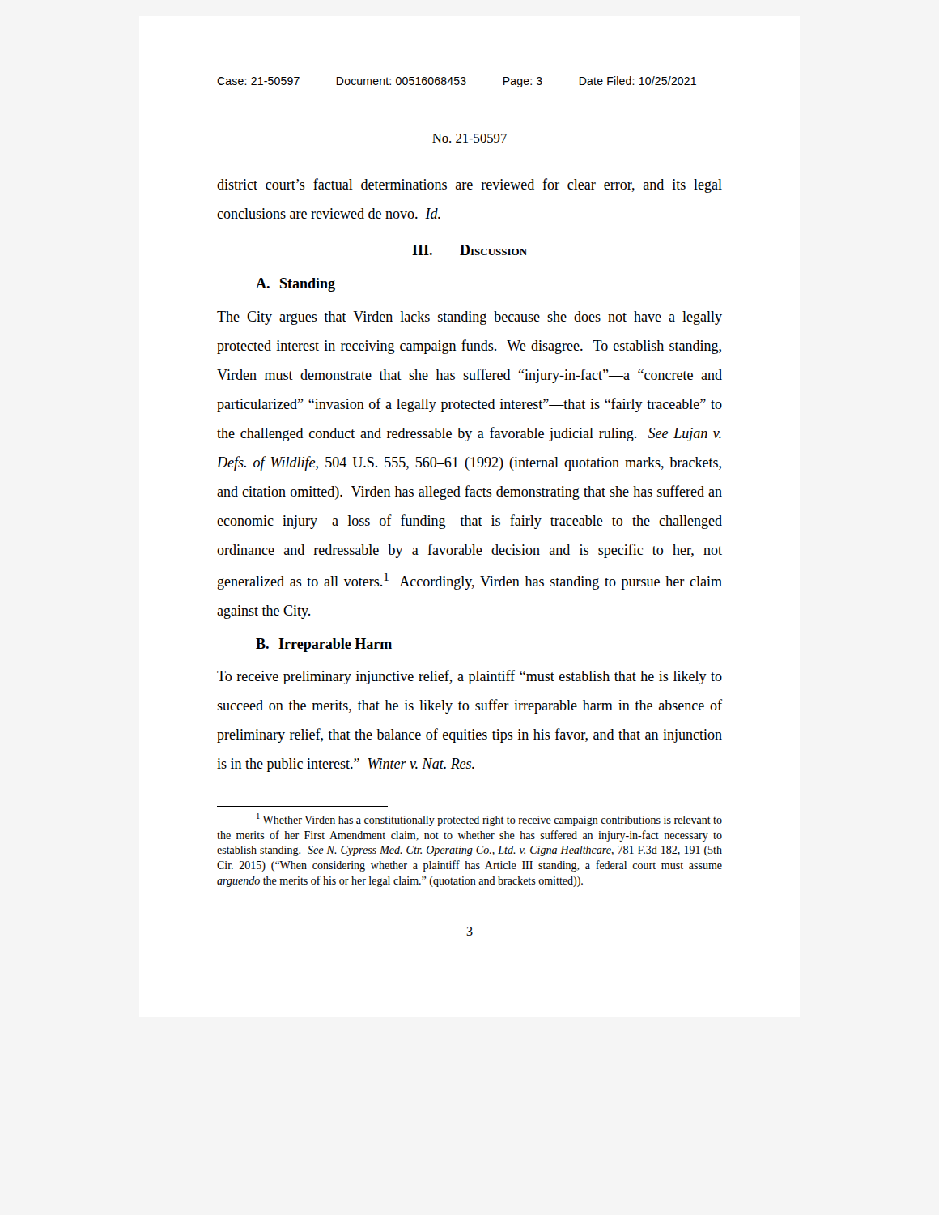Case: 21-50597 Document: 00516068453 Page: 3 Date Filed: 10/25/2021
No. 21-50597
district court’s factual determinations are reviewed for clear error, and its legal conclusions are reviewed de novo. Id.
III. Discussion
A. Standing
The City argues that Virden lacks standing because she does not have a legally protected interest in receiving campaign funds. We disagree. To establish standing, Virden must demonstrate that she has suffered “injury-in-fact”—a “concrete and particularized” “invasion of a legally protected interest”—that is “fairly traceable” to the challenged conduct and redressable by a favorable judicial ruling. See Lujan v. Defs. of Wildlife, 504 U.S. 555, 560–61 (1992) (internal quotation marks, brackets, and citation omitted). Virden has alleged facts demonstrating that she has suffered an economic injury—a loss of funding—that is fairly traceable to the challenged ordinance and redressable by a favorable decision and is specific to her, not generalized as to all voters.1 Accordingly, Virden has standing to pursue her claim against the City.
B. Irreparable Harm
To receive preliminary injunctive relief, a plaintiff “must establish that he is likely to succeed on the merits, that he is likely to suffer irreparable harm in the absence of preliminary relief, that the balance of equities tips in his favor, and that an injunction is in the public interest.” Winter v. Nat. Res.
1 Whether Virden has a constitutionally protected right to receive campaign contributions is relevant to the merits of her First Amendment claim, not to whether she has suffered an injury-in-fact necessary to establish standing. See N. Cypress Med. Ctr. Operating Co., Ltd. v. Cigna Healthcare, 781 F.3d 182, 191 (5th Cir. 2015) (“When considering whether a plaintiff has Article III standing, a federal court must assume arguendo the merits of his or her legal claim.” (quotation and brackets omitted)).
3